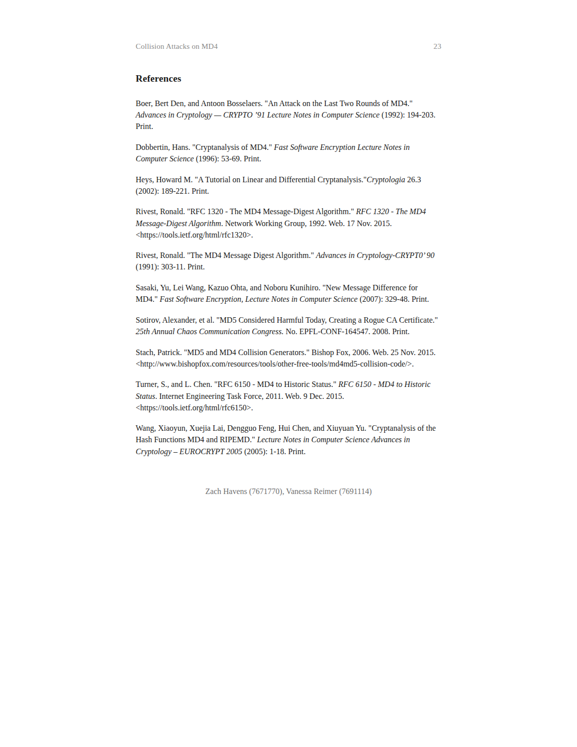Collision Attacks on MD4 23
References
Boer, Bert Den, and Antoon Bosselaers. "An Attack on the Last Two Rounds of MD4." Advances in Cryptology — CRYPTO ’91 Lecture Notes in Computer Science (1992): 194-203. Print.
Dobbertin, Hans. "Cryptanalysis of MD4." Fast Software Encryption Lecture Notes in Computer Science (1996): 53-69. Print.
Heys, Howard M. "A Tutorial on Linear and Differential Cryptanalysis."Cryptologia 26.3 (2002): 189-221. Print.
Rivest, Ronald. "RFC 1320 - The MD4 Message-Digest Algorithm." RFC 1320 - The MD4 Message-Digest Algorithm. Network Working Group, 1992. Web. 17 Nov. 2015. <https://tools.ietf.org/html/rfc1320>.
Rivest, Ronald. "The MD4 Message Digest Algorithm." Advances in Cryptology-CRYPT0’ 90 (1991): 303-11. Print.
Sasaki, Yu, Lei Wang, Kazuo Ohta, and Noboru Kunihiro. "New Message Difference for MD4." Fast Software Encryption, Lecture Notes in Computer Science (2007): 329-48. Print.
Sotirov, Alexander, et al. "MD5 Considered Harmful Today, Creating a Rogue CA Certificate." 25th Annual Chaos Communication Congress. No. EPFL-CONF-164547. 2008. Print.
Stach, Patrick. "MD5 and MD4 Collision Generators." Bishop Fox, 2006. Web. 25 Nov. 2015. <http://www.bishopfox.com/resources/tools/other-free-tools/md4md5-collision-code/>.
Turner, S., and L. Chen. "RFC 6150 - MD4 to Historic Status." RFC 6150 - MD4 to Historic Status. Internet Engineering Task Force, 2011. Web. 9 Dec. 2015. <https://tools.ietf.org/html/rfc6150>.
Wang, Xiaoyun, Xuejia Lai, Dengguo Feng, Hui Chen, and Xiuyuan Yu. "Cryptanalysis of the Hash Functions MD4 and RIPEMD." Lecture Notes in Computer Science Advances in Cryptology – EUROCRYPT 2005 (2005): 1-18. Print.
Zach Havens (7671770), Vanessa Reimer (7691114)